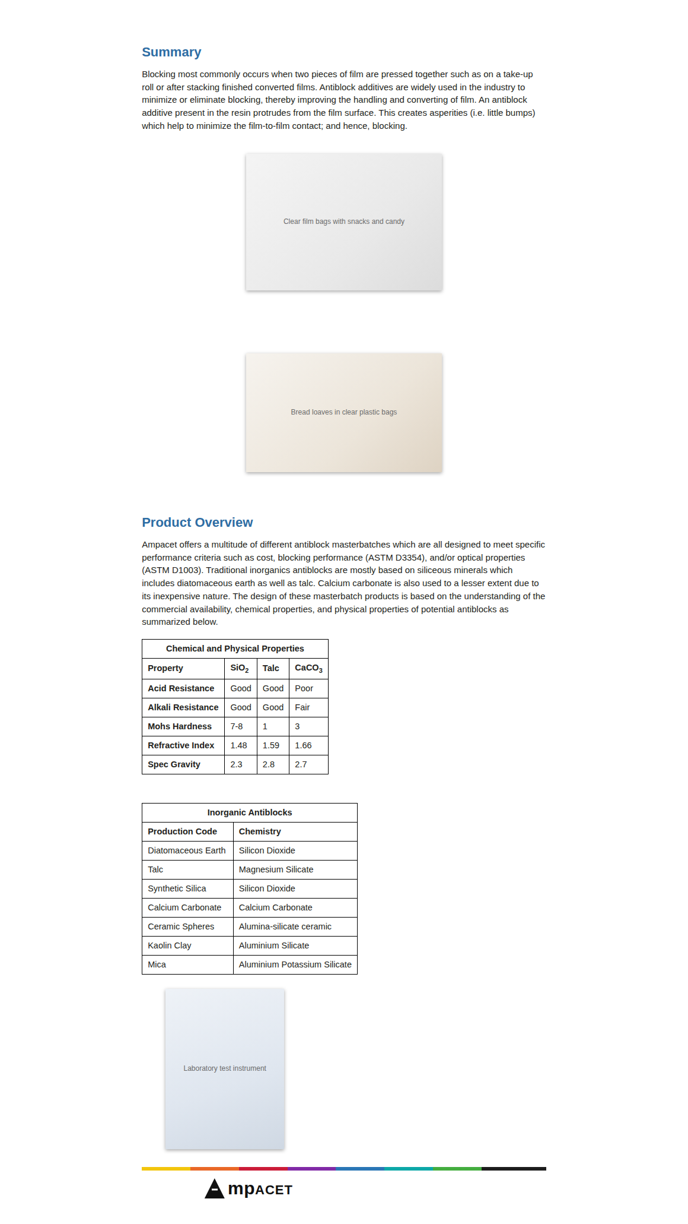Summary
Blocking most commonly occurs when two pieces of film are pressed together such as on a take-up roll or after stacking finished converted films. Antiblock additives are widely used in the industry to minimize or eliminate blocking, thereby improving the handling and converting of film. An antiblock additive present in the resin protrudes from the film surface. This creates asperities (i.e. little bumps) which help to minimize the film-to-film contact; and hence, blocking.
Clear film bags with snacks and candy
Bread loaves in clear plastic bags
Product Overview
Ampacet offers a multitude of different antiblock masterbatches which are all designed to meet specific performance criteria such as cost, blocking performance (ASTM D3354), and/or optical properties (ASTM D1003). Traditional inorganics antiblocks are mostly based on siliceous minerals which includes diatomaceous earth as well as talc. Calcium carbonate is also used to a lesser extent due to its inexpensive nature. The design of these masterbatch products is based on the understanding of the commercial availability, chemical properties, and physical properties of potential antiblocks as summarized below.
Chemical and Physical Properties
| Property | SiO 2 | Talc | CaCO 3 |
| --- | --- | --- | --- |
| Acid Resistance | Good | Good | Poor |
| Alkali Resistance | Good | Good | Fair |
| Mohs Hardness | 7-8 | 1 | 3 |
| Refractive Index | 1.48 | 1.59 | 1.66 |
| Spec Gravity | 2.3 | 2.8 | 2.7 |
Inorganic Antiblocks
| Production Code | Chemistry |
| --- | --- |
| Diatomaceous Earth | Silicon Dioxide |
| Talc | Magnesium Silicate |
| Synthetic Silica | Silicon Dioxide |
| Calcium Carbonate | Calcium Carbonate |
| Ceramic Spheres | Alumina-silicate ceramic |
| Kaolin Clay | Aluminium Silicate |
| Mica | Aluminium Potassium Silicate |
Laboratory test instrument
mpACET